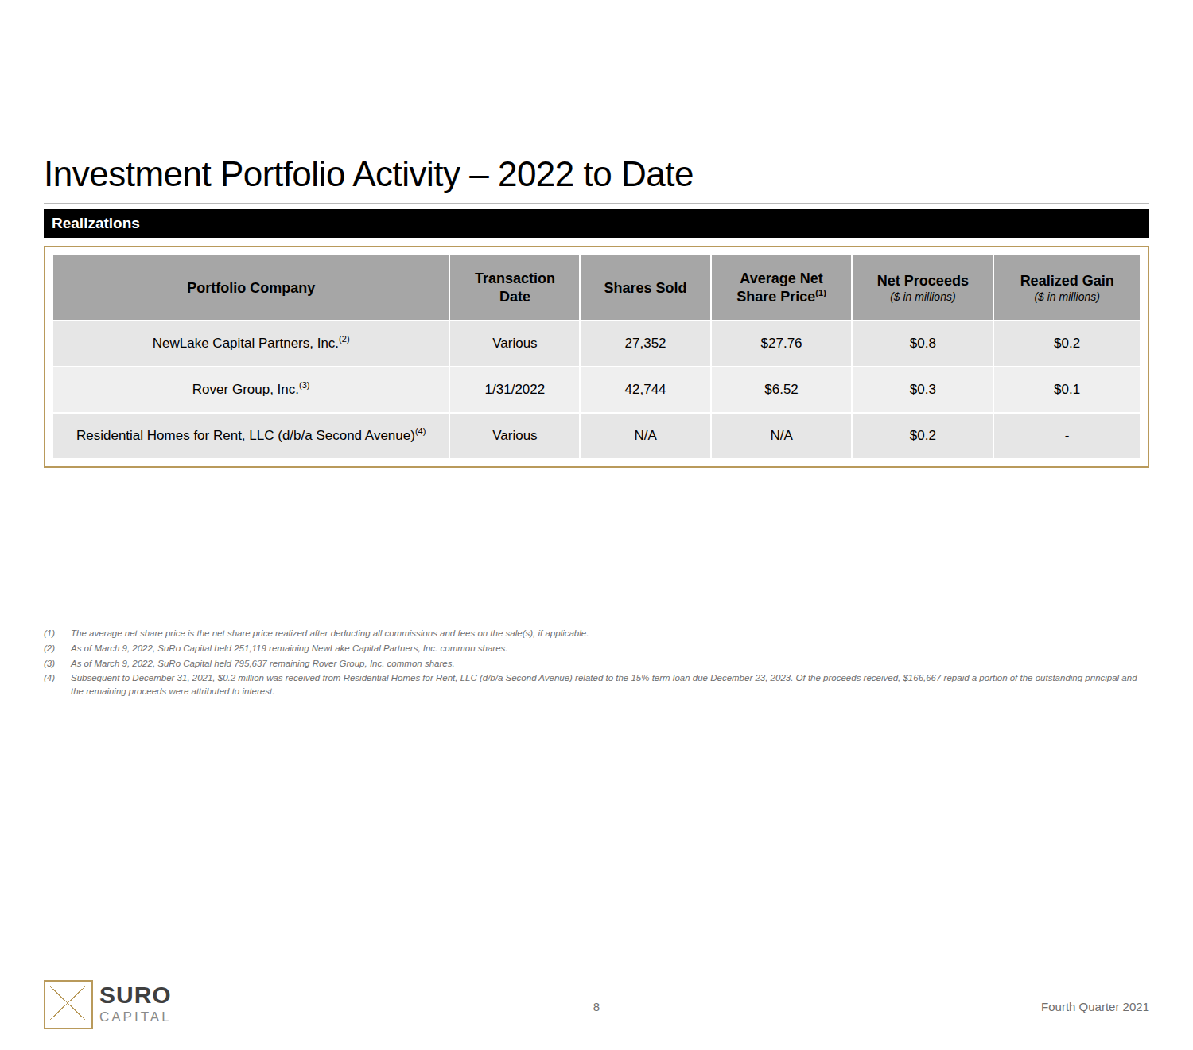Investment Portfolio Activity – 2022 to Date
Realizations
| Portfolio Company | Transaction Date | Shares Sold | Average Net Share Price (1) | Net Proceeds ($ in millions) | Realized Gain ($ in millions) |
| --- | --- | --- | --- | --- | --- |
| NewLake Capital Partners, Inc. (2) | Various | 27,352 | $27.76 | $0.8 | $0.2 |
| Rover Group, Inc. (3) | 1/31/2022 | 42,744 | $6.52 | $0.3 | $0.1 |
| Residential Homes for Rent, LLC (d/b/a Second Avenue) (4) | Various | N/A | N/A | $0.2 | - |
| (1) | The average net share price is the net share price realized after deducting all commissions and fees on the sale(s), if applicable. |
| (2) | As of March 9, 2022, SuRo Capital held 251,119 remaining NewLake Capital Partners, Inc. common shares. |
| (3) | As of March 9, 2022, SuRo Capital held 795,637 remaining Rover Group, Inc. common shares. |
| (4) | Subsequent to December 31, 2021, $0.2 million was received from Residential Homes for Rent, LLC (d/b/a Second Avenue) related to the 15% term loan due December 23, 2023. Of the proceeds received, $166,667 repaid a portion of the outstanding principal and the remaining proceeds were attributed to interest. |
SURO
CAPITAL
8
Fourth Quarter 2021